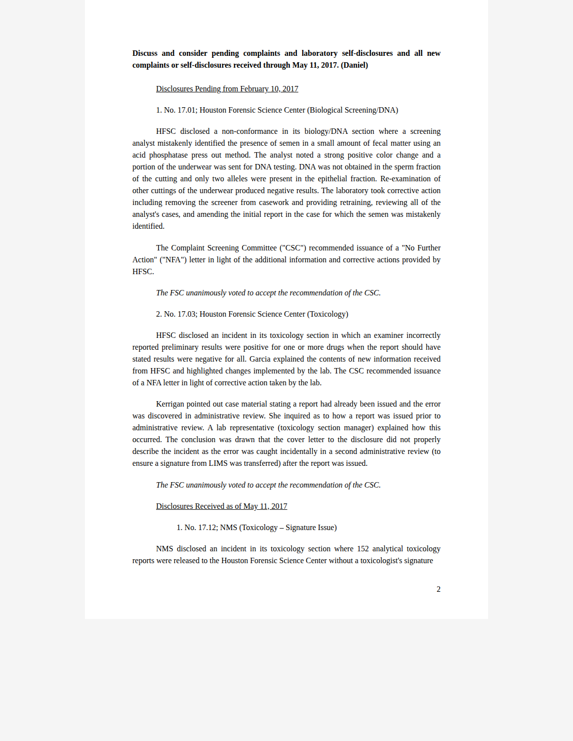Discuss and consider pending complaints and laboratory self-disclosures and all new complaints or self-disclosures received through May 11, 2017. (Daniel)
Disclosures Pending from February 10, 2017
1. No. 17.01; Houston Forensic Science Center (Biological Screening/DNA)
HFSC disclosed a non-conformance in its biology/DNA section where a screening analyst mistakenly identified the presence of semen in a small amount of fecal matter using an acid phosphatase press out method. The analyst noted a strong positive color change and a portion of the underwear was sent for DNA testing. DNA was not obtained in the sperm fraction of the cutting and only two alleles were present in the epithelial fraction. Re-examination of other cuttings of the underwear produced negative results. The laboratory took corrective action including removing the screener from casework and providing retraining, reviewing all of the analyst's cases, and amending the initial report in the case for which the semen was mistakenly identified.
The Complaint Screening Committee ("CSC") recommended issuance of a "No Further Action" ("NFA") letter in light of the additional information and corrective actions provided by HFSC.
The FSC unanimously voted to accept the recommendation of the CSC.
2. No. 17.03; Houston Forensic Science Center (Toxicology)
HFSC disclosed an incident in its toxicology section in which an examiner incorrectly reported preliminary results were positive for one or more drugs when the report should have stated results were negative for all. Garcia explained the contents of new information received from HFSC and highlighted changes implemented by the lab. The CSC recommended issuance of a NFA letter in light of corrective action taken by the lab.
Kerrigan pointed out case material stating a report had already been issued and the error was discovered in administrative review. She inquired as to how a report was issued prior to administrative review. A lab representative (toxicology section manager) explained how this occurred. The conclusion was drawn that the cover letter to the disclosure did not properly describe the incident as the error was caught incidentally in a second administrative review (to ensure a signature from LIMS was transferred) after the report was issued.
The FSC unanimously voted to accept the recommendation of the CSC.
Disclosures Received as of May 11, 2017
No. 17.12; NMS (Toxicology – Signature Issue)
NMS disclosed an incident in its toxicology section where 152 analytical toxicology reports were released to the Houston Forensic Science Center without a toxicologist's signature
2